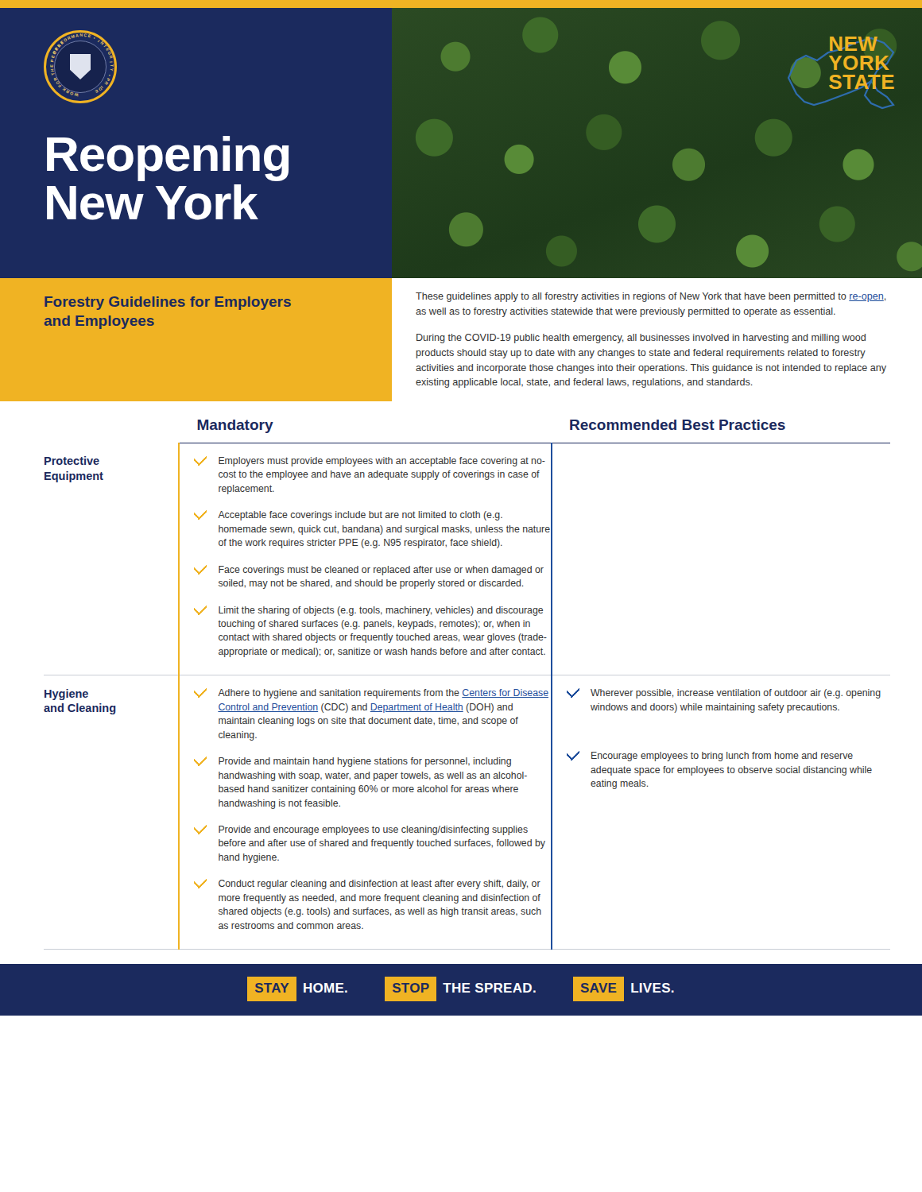P E R F O R M A N C E • I N T E G R I T Y • P R I D E W O R K F O R T H E P E O P L E
Reopening
New York
NEW
YORK
STATE
Forestry Guidelines for Employers
and Employees
These guidelines apply to all forestry activities in regions of New York that have been permitted to re-open, as well as to forestry activities statewide that were previously permitted to operate as essential.
During the COVID-19 public health emergency, all businesses involved in harvesting and milling wood products should stay up to date with any changes to state and federal requirements related to forestry activities and incorporate those changes into their operations. This guidance is not intended to replace any existing applicable local, state, and federal laws, regulations, and standards.
| | Mandatory | Recommended Best Practices |
| --- | --- | --- |
| Protective Equipment | Employers must provide employees with an acceptable face covering at no-cost to the employee and have an adequate supply of coverings in case of replacement. Acceptable face coverings include but are not limited to cloth (e.g. homemade sewn, quick cut, bandana) and surgical masks, unless the nature of the work requires stricter PPE (e.g. N95 respirator, face shield). Face coverings must be cleaned or replaced after use or when damaged or soiled, may not be shared, and should be properly stored or discarded. Limit the sharing of objects (e.g. tools, machinery, vehicles) and discourage touching of shared surfaces (e.g. panels, keypads, remotes); or, when in contact with shared objects or frequently touched areas, wear gloves (trade-appropriate or medical); or, sanitize or wash hands before and after contact. | |
| Hygiene and Cleaning | Adhere to hygiene and sanitation requirements from the Centers for Disease Control and Prevention (CDC) and Department of Health (DOH) and maintain cleaning logs on site that document date, time, and scope of cleaning. Provide and maintain hand hygiene stations for personnel, including handwashing with soap, water, and paper towels, as well as an alcohol-based hand sanitizer containing 60% or more alcohol for areas where handwashing is not feasible. Provide and encourage employees to use cleaning/disinfecting supplies before and after use of shared and frequently touched surfaces, followed by hand hygiene. Conduct regular cleaning and disinfection at least after every shift, daily, or more frequently as needed, and more frequent cleaning and disinfection of shared objects (e.g. tools) and surfaces, as well as high transit areas, such as restrooms and common areas. | Wherever possible, increase ventilation of outdoor air (e.g. opening windows and doors) while maintaining safety precautions. Encourage employees to bring lunch from home and reserve adequate space for employees to observe social distancing while eating meals. |
STAYHOME.
STOPTHE SPREAD.
SAVELIVES.